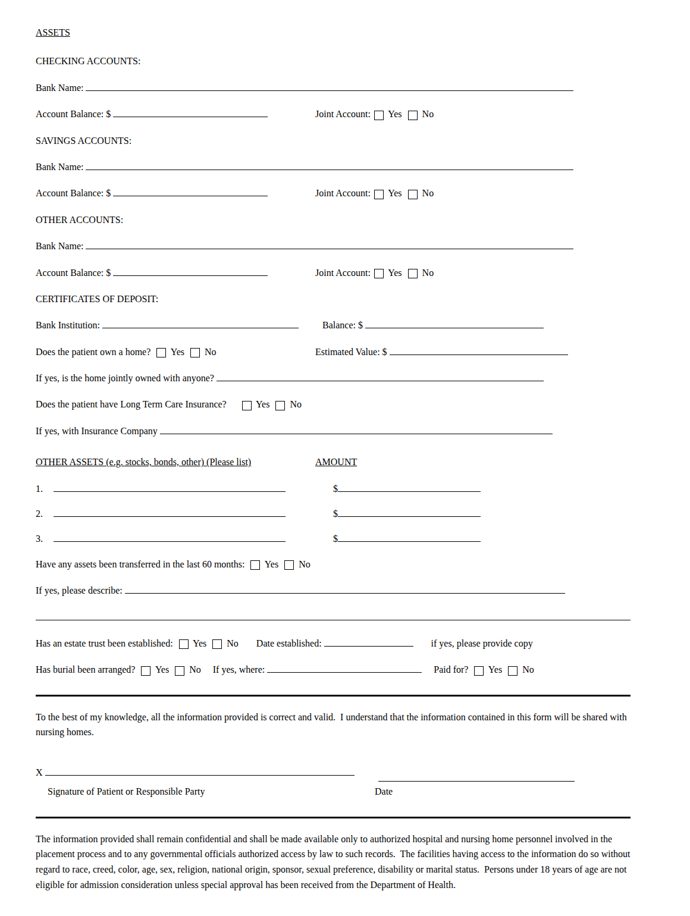ASSETS
CHECKING ACCOUNTS:
Bank Name:
Account Balance: $
Joint Account: Yes No
SAVINGS ACCOUNTS:
Bank Name:
Account Balance: $
Joint Account: Yes No
OTHER ACCOUNTS:
Bank Name:
Account Balance: $
Joint Account: Yes No
CERTIFICATES OF DEPOSIT:
Bank Institution:
Balance: $
Does the patient own a home? Yes No
Estimated Value: $
If yes, is the home jointly owned with anyone?
Does the patient have Long Term Care Insurance? Yes No
If yes, with Insurance Company
OTHER ASSETS (e.g. stocks, bonds, other) (Please list)
AMOUNT
1. $
2. $
3. $
Have any assets been transferred in the last 60 months: Yes No
If yes, please describe:
Has an estate trust been established: Yes No
Date established:
if yes, please provide copy
Has burial been arranged? Yes No
If yes, where:
Paid for? Yes No
To the best of my knowledge, all the information provided is correct and valid. I understand that the information contained in this form will be shared with nursing homes.
X
Signature of Patient or Responsible Party
Date
The information provided shall remain confidential and shall be made available only to authorized hospital and nursing home personnel involved in the placement process and to any governmental officials authorized access by law to such records. The facilities having access to the information do so without regard to race, creed, color, age, sex, religion, national origin, sponsor, sexual preference, disability or marital status. Persons under 18 years of age are not eligible for admission consideration unless special approval has been received from the Department of Health.